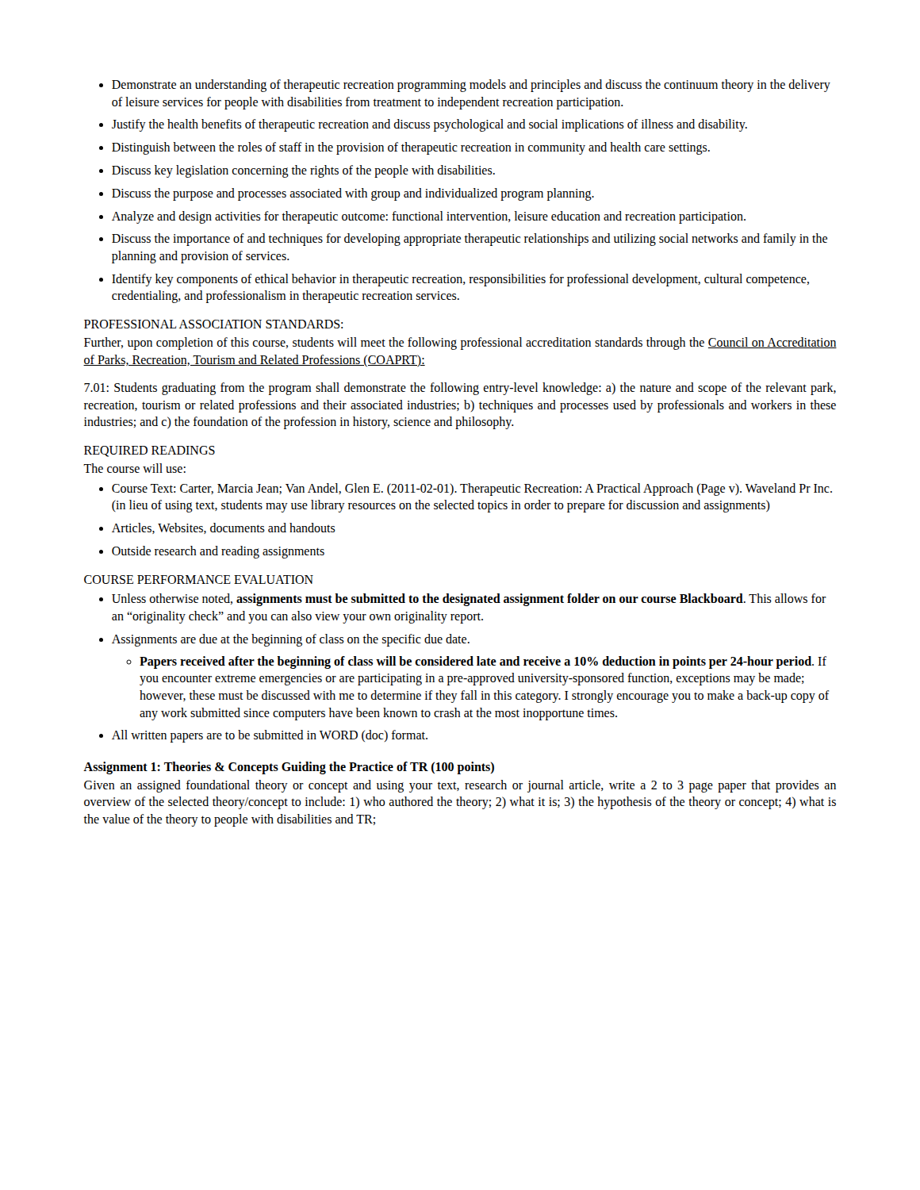Demonstrate an understanding of therapeutic recreation programming models and principles and discuss the continuum theory in the delivery of leisure services for people with disabilities from treatment to independent recreation participation.
Justify the health benefits of therapeutic recreation and discuss psychological and social implications of illness and disability.
Distinguish between the roles of staff in the provision of therapeutic recreation in community and health care settings.
Discuss key legislation concerning the rights of the people with disabilities.
Discuss the purpose and processes associated with group and individualized program planning.
Analyze and design activities for therapeutic outcome: functional intervention, leisure education and recreation participation.
Discuss the importance of and techniques for developing appropriate therapeutic relationships and utilizing social networks and family in the planning and provision of services.
Identify key components of ethical behavior in therapeutic recreation, responsibilities for professional development, cultural competence, credentialing, and professionalism in therapeutic recreation services.
PROFESSIONAL ASSOCIATION STANDARDS:
Further, upon completion of this course, students will meet the following professional accreditation standards through the Council on Accreditation of Parks, Recreation, Tourism and Related Professions (COAPRT):
7.01: Students graduating from the program shall demonstrate the following entry-level knowledge: a) the nature and scope of the relevant park, recreation, tourism or related professions and their associated industries; b) techniques and processes used by professionals and workers in these industries; and c) the foundation of the profession in history, science and philosophy.
REQUIRED READINGS
The course will use:
Course Text: Carter, Marcia Jean; Van Andel, Glen E. (2011-02-01). Therapeutic Recreation: A Practical Approach (Page v). Waveland Pr Inc. (in lieu of using text, students may use library resources on the selected topics in order to prepare for discussion and assignments)
Articles, Websites, documents and handouts
Outside research and reading assignments
COURSE PERFORMANCE EVALUATION
Unless otherwise noted, assignments must be submitted to the designated assignment folder on our course Blackboard. This allows for an “originality check” and you can also view your own originality report.
Assignments are due at the beginning of class on the specific due date.
Papers received after the beginning of class will be considered late and receive a 10% deduction in points per 24-hour period. If you encounter extreme emergencies or are participating in a pre-approved university-sponsored function, exceptions may be made; however, these must be discussed with me to determine if they fall in this category. I strongly encourage you to make a back-up copy of any work submitted since computers have been known to crash at the most inopportune times.
All written papers are to be submitted in WORD (doc) format.
Assignment 1: Theories & Concepts Guiding the Practice of TR (100 points)
Given an assigned foundational theory or concept and using your text, research or journal article, write a 2 to 3 page paper that provides an overview of the selected theory/concept to include: 1) who authored the theory; 2) what it is; 3) the hypothesis of the theory or concept; 4) what is the value of the theory to people with disabilities and TR;